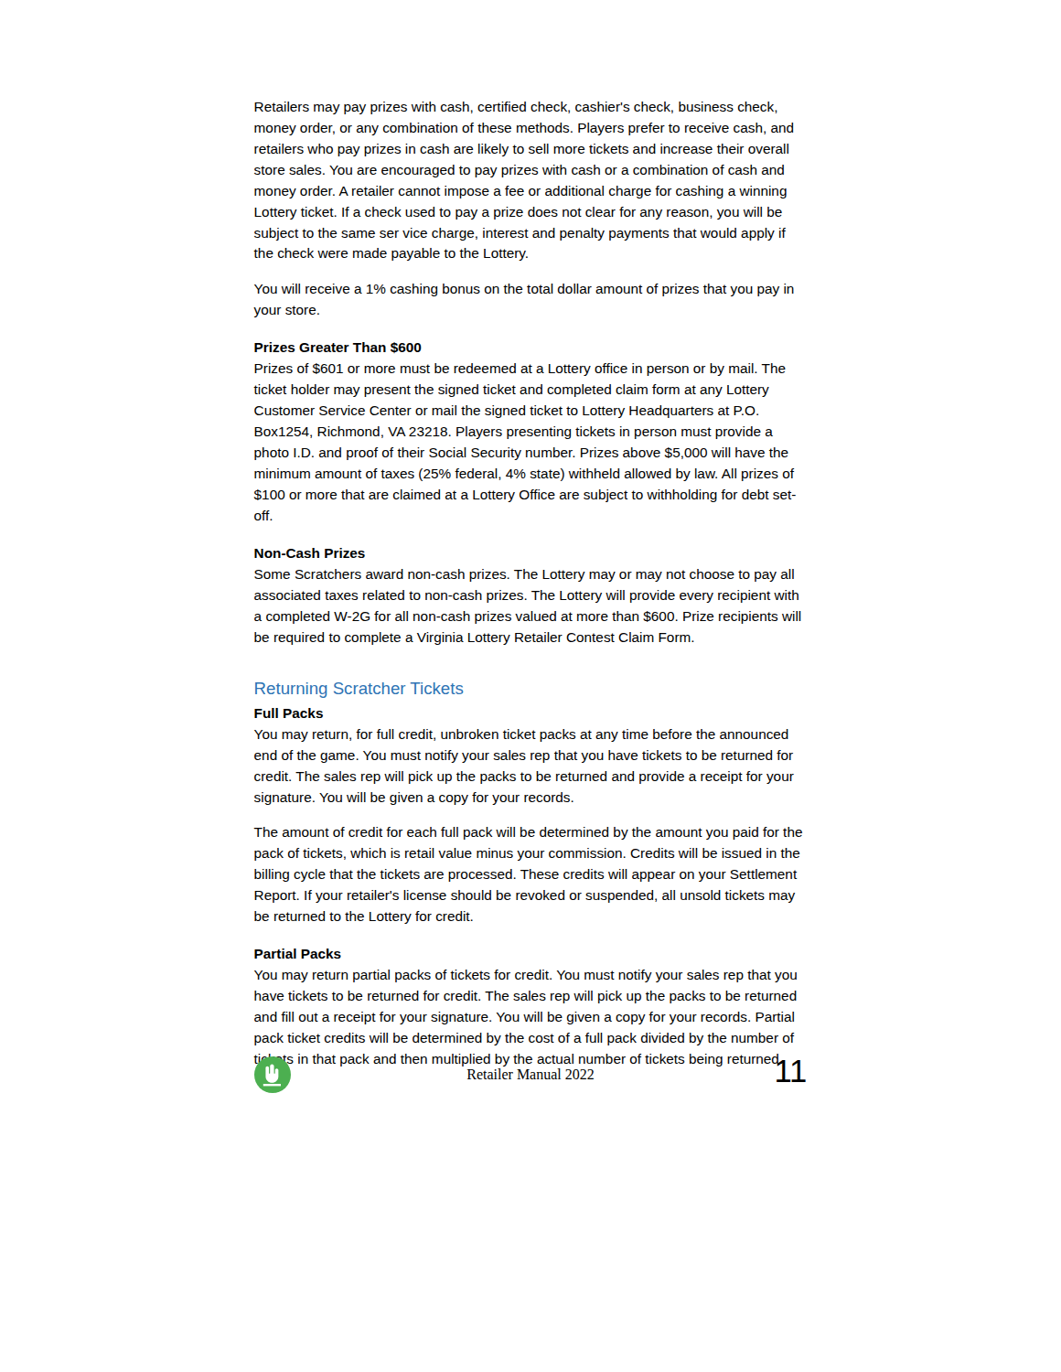Retailers may pay prizes with cash, certified check, cashier's check, business check, money order, or any combination of these methods. Players prefer to receive cash, and retailers who pay prizes in cash are likely to sell more tickets and increase their overall store sales. You are encouraged to pay prizes with cash or a combination of cash and money order. A retailer cannot impose a fee or additional charge for cashing a winning Lottery ticket. If a check used to pay a prize does not clear for any reason, you will be subject to the same ser vice charge, interest and penalty payments that would apply if the check were made payable to the Lottery.
You will receive a 1% cashing bonus on the total dollar amount of prizes that you pay in your store.
Prizes Greater Than $600
Prizes of $601 or more must be redeemed at a Lottery office in person or by mail. The ticket holder may present the signed ticket and completed claim form at any Lottery Customer Service Center or mail the signed ticket to Lottery Headquarters at P.O. Box1254, Richmond, VA 23218. Players presenting tickets in person must provide a photo I.D. and proof of their Social Security number. Prizes above $5,000 will have the minimum amount of taxes (25% federal, 4% state) withheld allowed by law. All prizes of $100 or more that are claimed at a Lottery Office are subject to withholding for debt set-off.
Non-Cash Prizes
Some Scratchers award non-cash prizes. The Lottery may or may not choose to pay all associated taxes related to non-cash prizes. The Lottery will provide every recipient with a completed W-2G for all non-cash prizes valued at more than $600. Prize recipients will be required to complete a Virginia Lottery Retailer Contest Claim Form.
Returning Scratcher Tickets
Full Packs
You may return, for full credit, unbroken ticket packs at any time before the announced end of the game. You must notify your sales rep that you have tickets to be returned for credit. The sales rep will pick up the packs to be returned and provide a receipt for your signature. You will be given a copy for your records.
The amount of credit for each full pack will be determined by the amount you paid for the pack of tickets, which is retail value minus your commission. Credits will be issued in the billing cycle that the tickets are processed. These credits will appear on your Settlement Report. If your retailer's license should be revoked or suspended, all unsold tickets may be returned to the Lottery for credit.
Partial Packs
You may return partial packs of tickets for credit. You must notify your sales rep that you have tickets to be returned for credit. The sales rep will pick up the packs to be returned and fill out a receipt for your signature. You will be given a copy for your records. Partial pack ticket credits will be determined by the cost of a full pack divided by the number of tickets in that pack and then multiplied by the actual number of tickets being returned.
Retailer Manual 2022
11